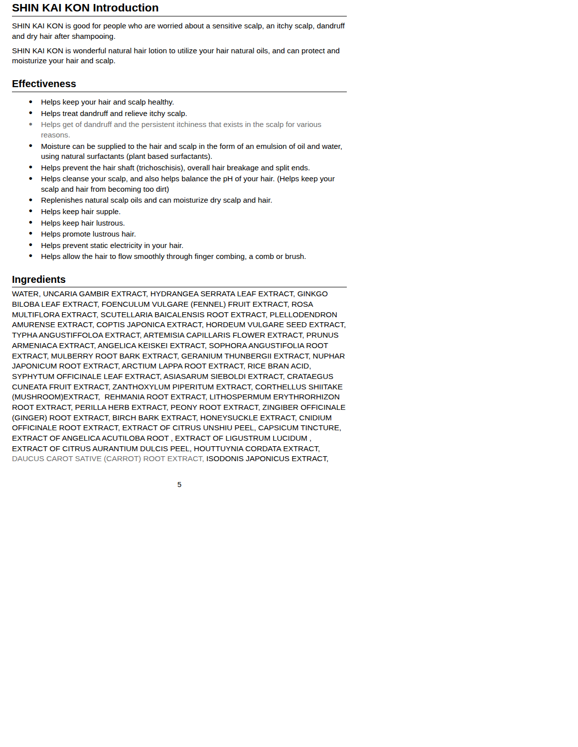SHIN KAI KON Introduction
SHIN KAI KON is good for people who are worried about a sensitive scalp, an itchy scalp, dandruff and dry hair after shampooing.
SHIN KAI KON is wonderful natural hair lotion to utilize your hair natural oils, and can protect and moisturize your hair and scalp.
Effectiveness
Helps keep your hair and scalp healthy.
Helps treat dandruff and relieve itchy scalp.
Helps get of dandruff and the persistent itchiness that exists in the scalp for various reasons.
Moisture can be supplied to the hair and scalp in the form of an emulsion of oil and water, using natural surfactants (plant based surfactants).
Helps prevent the hair shaft (trichoschisis), overall hair breakage and split ends.
Helps cleanse your scalp, and also helps balance the pH of your hair. (Helps keep your scalp and hair from becoming too dirt)
Replenishes natural scalp oils and can moisturize dry scalp and hair.
Helps keep hair supple.
Helps keep hair lustrous.
Helps promote lustrous hair.
Helps prevent static electricity in your hair.
Helps allow the hair to flow smoothly through finger combing, a comb or brush.
Ingredients
WATER, UNCARIA GAMBIR EXTRACT, HYDRANGEA SERRATA LEAF EXTRACT, GINKGO BILOBA LEAF EXTRACT, FOENCULUM VULGARE (FENNEL) FRUIT EXTRACT, ROSA MULTIFLORA EXTRACT, SCUTELLARIA BAICALENSIS ROOT EXTRACT, PLELLODENDRON AMURENSE EXTRACT, COPTIS JAPONICA EXTRACT, HORDEUM VULGARE SEED EXTRACT, TYPHA ANGUSTIFFOLOA EXTRACT, ARTEMISIA CAPILLARIS FLOWER EXTRACT, PRUNUS ARMENIACA EXTRACT, ANGELICA KEISKEI EXTRACT, SOPHORA ANGUSTIFOLIA ROOT EXTRACT, MULBERRY ROOT BARK EXTRACT, GERANIUM THUNBERGII EXTRACT, NUPHAR JAPONICUM ROOT EXTRACT, ARCTIUM LAPPA ROOT EXTRACT, RICE BRAN ACID, SYPHYTUM OFFICINALE LEAF EXTRACT, ASIASARUM SIEBOLDI EXTRACT, CRATAEGUS CUNEATA FRUIT EXTRACT, ZANTHOXYLUM PIPERITUM EXTRACT, CORTHELLUS SHIITAKE (MUSHROOM)EXTRACT, REHMANIA ROOT EXTRACT, LITHOSPERMUM ERYTHRORHIZON ROOT EXTRACT, PERILLA HERB EXTRACT, PEONY ROOT EXTRACT, ZINGIBER OFFICINALE (GINGER) ROOT EXTRACT, BIRCH BARK EXTRACT, HONEYSUCKLE EXTRACT, CNIDIUM OFFICINALE ROOT EXTRACT, EXTRACT OF CITRUS UNSHIU PEEL, CAPSICUM TINCTURE, EXTRACT OF ANGELICA ACUTILOBA ROOT , EXTRACT OF LIGUSTRUM LUCIDUM , EXTRACT OF CITRUS AURANTIUM DULCIS PEEL, HOUTTUYNIA CORDATA EXTRACT, DAUCUS CAROT SATIVE (CARROT) ROOT EXTRACT, ISODONIS JAPONICUS EXTRACT,
5